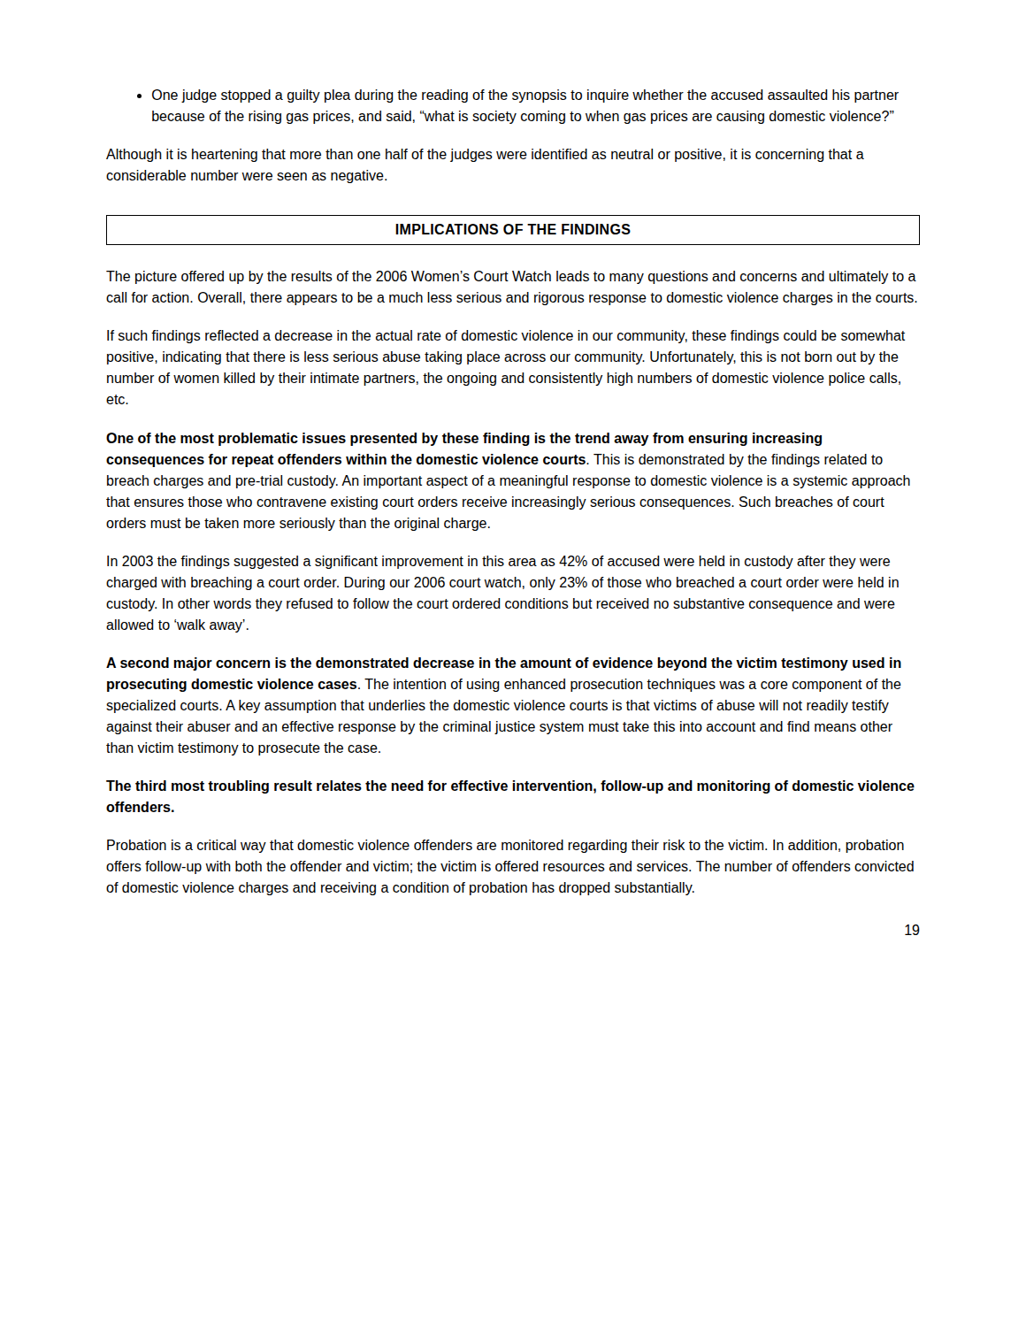One judge stopped a guilty plea during the reading of the synopsis to inquire whether the accused assaulted his partner because of the rising gas prices, and said, “what is society coming to when gas prices are causing domestic violence?”
Although it is heartening that more than one half of the judges were identified as neutral or positive, it is concerning that a considerable number were seen as negative.
IMPLICATIONS OF THE FINDINGS
The picture offered up by the results of the 2006 Women’s Court Watch leads to many questions and concerns and ultimately to a call for action. Overall, there appears to be a much less serious and rigorous response to domestic violence charges in the courts.
If such findings reflected a decrease in the actual rate of domestic violence in our community, these findings could be somewhat positive, indicating that there is less serious abuse taking place across our community. Unfortunately, this is not born out by the number of women killed by their intimate partners, the ongoing and consistently high numbers of domestic violence police calls, etc.
One of the most problematic issues presented by these finding is the trend away from ensuring increasing consequences for repeat offenders within the domestic violence courts. This is demonstrated by the findings related to breach charges and pre-trial custody. An important aspect of a meaningful response to domestic violence is a systemic approach that ensures those who contravene existing court orders receive increasingly serious consequences. Such breaches of court orders must be taken more seriously than the original charge.
In 2003 the findings suggested a significant improvement in this area as 42% of accused were held in custody after they were charged with breaching a court order. During our 2006 court watch, only 23% of those who breached a court order were held in custody. In other words they refused to follow the court ordered conditions but received no substantive consequence and were allowed to ‘walk away’.
A second major concern is the demonstrated decrease in the amount of evidence beyond the victim testimony used in prosecuting domestic violence cases. The intention of using enhanced prosecution techniques was a core component of the specialized courts. A key assumption that underlies the domestic violence courts is that victims of abuse will not readily testify against their abuser and an effective response by the criminal justice system must take this into account and find means other than victim testimony to prosecute the case.
The third most troubling result relates the need for effective intervention, follow-up and monitoring of domestic violence offenders.
Probation is a critical way that domestic violence offenders are monitored regarding their risk to the victim. In addition, probation offers follow-up with both the offender and victim; the victim is offered resources and services. The number of offenders convicted of domestic violence charges and receiving a condition of probation has dropped substantially.
19